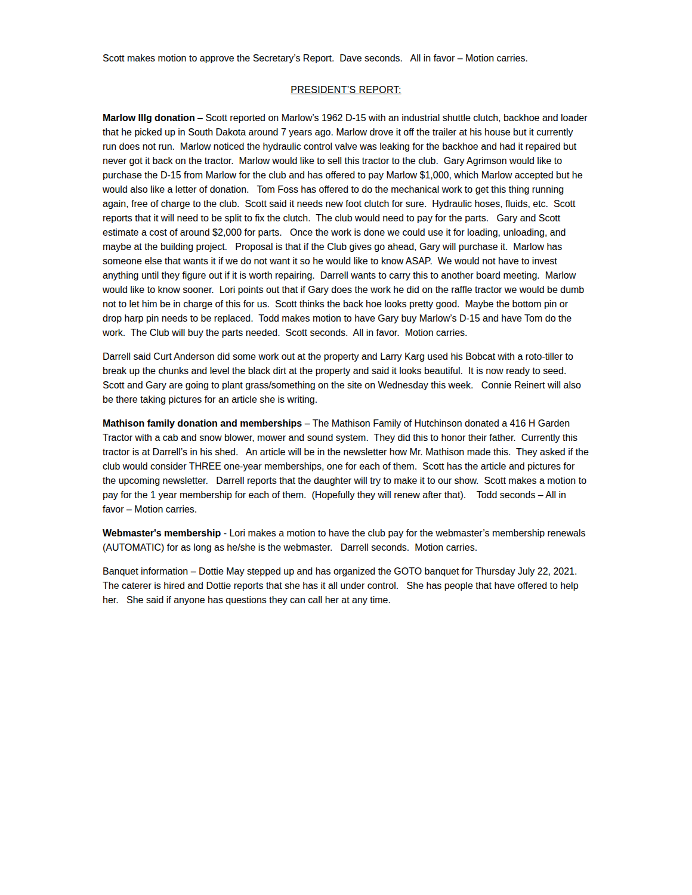Scott makes motion to approve the Secretary’s Report. Dave seconds. All in favor – Motion carries.
PRESIDENT’S REPORT:
Marlow Illg donation – Scott reported on Marlow’s 1962 D-15 with an industrial shuttle clutch, backhoe and loader that he picked up in South Dakota around 7 years ago. Marlow drove it off the trailer at his house but it currently run does not run. Marlow noticed the hydraulic control valve was leaking for the backhoe and had it repaired but never got it back on the tractor. Marlow would like to sell this tractor to the club. Gary Agrimson would like to purchase the D-15 from Marlow for the club and has offered to pay Marlow $1,000, which Marlow accepted but he would also like a letter of donation. Tom Foss has offered to do the mechanical work to get this thing running again, free of charge to the club. Scott said it needs new foot clutch for sure. Hydraulic hoses, fluids, etc. Scott reports that it will need to be split to fix the clutch. The club would need to pay for the parts. Gary and Scott estimate a cost of around $2,000 for parts. Once the work is done we could use it for loading, unloading, and maybe at the building project. Proposal is that if the Club gives go ahead, Gary will purchase it. Marlow has someone else that wants it if we do not want it so he would like to know ASAP. We would not have to invest anything until they figure out if it is worth repairing. Darrell wants to carry this to another board meeting. Marlow would like to know sooner. Lori points out that if Gary does the work he did on the raffle tractor we would be dumb not to let him be in charge of this for us. Scott thinks the back hoe looks pretty good. Maybe the bottom pin or drop harp pin needs to be replaced. Todd makes motion to have Gary buy Marlow’s D-15 and have Tom do the work. The Club will buy the parts needed. Scott seconds. All in favor. Motion carries.
Darrell said Curt Anderson did some work out at the property and Larry Karg used his Bobcat with a roto-tiller to break up the chunks and level the black dirt at the property and said it looks beautiful. It is now ready to seed. Scott and Gary are going to plant grass/something on the site on Wednesday this week. Connie Reinert will also be there taking pictures for an article she is writing.
Mathison family donation and memberships – The Mathison Family of Hutchinson donated a 416 H Garden Tractor with a cab and snow blower, mower and sound system. They did this to honor their father. Currently this tractor is at Darrell’s in his shed. An article will be in the newsletter how Mr. Mathison made this. They asked if the club would consider THREE one-year memberships, one for each of them. Scott has the article and pictures for the upcoming newsletter. Darrell reports that the daughter will try to make it to our show. Scott makes a motion to pay for the 1 year membership for each of them. (Hopefully they will renew after that). Todd seconds – All in favor – Motion carries.
Webmaster's membership - Lori makes a motion to have the club pay for the webmaster’s membership renewals (AUTOMATIC) for as long as he/she is the webmaster. Darrell seconds. Motion carries.
Banquet information – Dottie May stepped up and has organized the GOTO banquet for Thursday July 22, 2021. The caterer is hired and Dottie reports that she has it all under control. She has people that have offered to help her. She said if anyone has questions they can call her at any time.